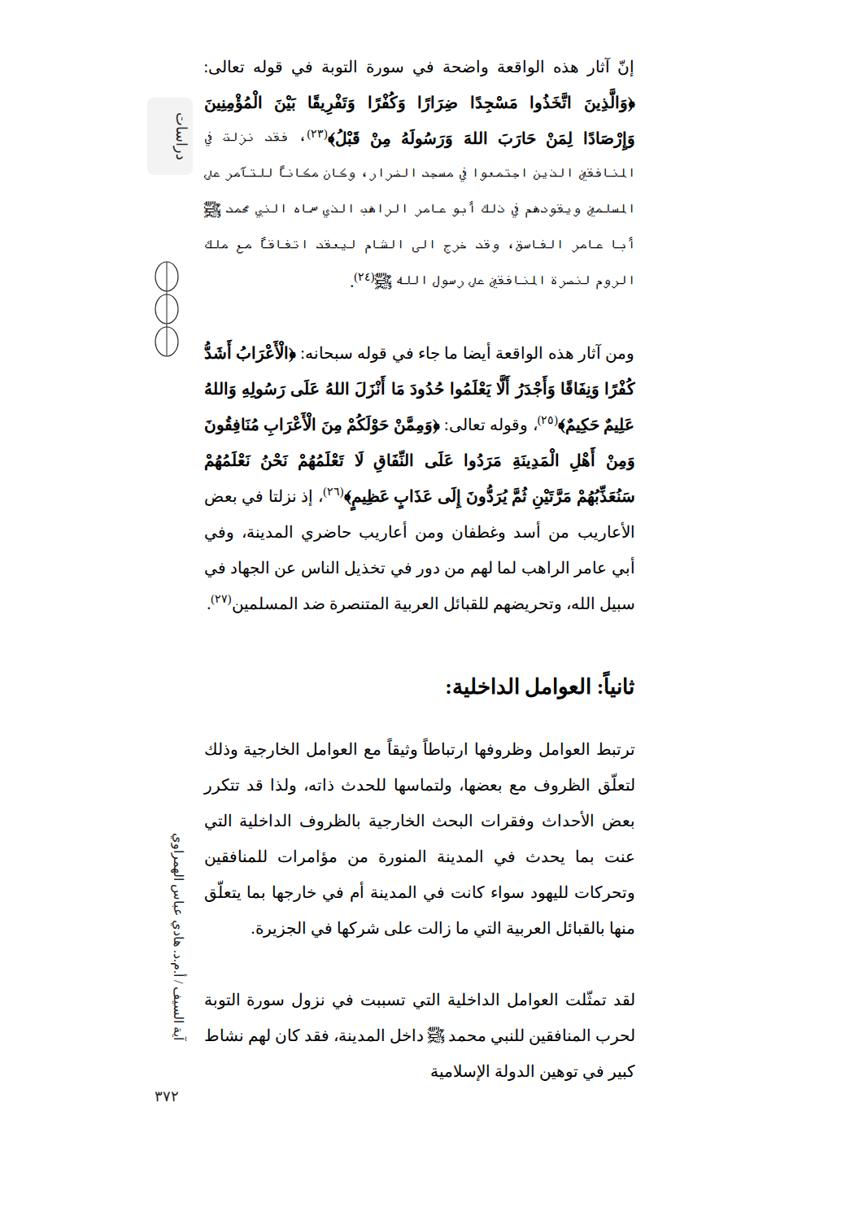دراسات
آية السيف / أ.م.د. هادي عباس الهمراوي
٣٧٢
إنّ آثار هذه الواقعة واضحة في سورة التوبة في قوله تعالى: ﴿وَالَّذِينَ اتَّخَذُوا مَسْجِدًا ضِرَارًا وَكُفْرًا وَتَفْرِيقًا بَيْنَ الْمُؤْمِنِينَ وَإِرْصَادًا لِمَنْ حَارَبَ اللهَ وَرَسُولَهُ مِنْ قَبْلُ﴾(٢٣)، فقد نزلت في المنافقين الذين اجتمعوا في مسجد الضرار، وكان مكاناً للتآمر على المسلمين ويقودهم في ذلك أبو عامر الراهب الذي سماه النبي محمد ﷺ أبا عامر الفاسق، وقد خرج الى الشام ليعقد اتفاقاً مع ملك الروم لنصرة المنافقين على رسول الله ﷺ(٢٤).
ومن آثار هذه الواقعة أيضا ما جاء في قوله سبحانه: ﴿الْأَعْرَابُ أَشَدُّ كُفْرًا وَنِفَاقًا وَأَجْدَرُ أَلَّا يَعْلَمُوا حُدُودَ مَا أَنْزَلَ اللهُ عَلَى رَسُولِهِ وَاللهُ عَلِيمٌ حَكِيمٌ﴾(٢٥)، وقوله تعالى: ﴿وَمِمَّنْ حَوْلَكُمْ مِنَ الْأَعْرَابِ مُنَافِقُونَ وَمِنْ أَهْلِ الْمَدِينَةِ مَرَدُوا عَلَى النِّفَاقِ لَا تَعْلَمُهُمْ نَحْنُ نَعْلَمُهُمْ سَنُعَذِّبُهُمْ مَرَّتَيْنِ ثُمَّ يُرَدُّونَ إِلَى عَذَابٍ عَظِيمٍ﴾(٢٦)، إذ نزلتا في بعض الأعاريب من أسد وغطفان ومن أعاريب حاضري المدينة، وفي أبي عامر الراهب لما لهم من دور في تخذيل الناس عن الجهاد في سبيل الله، وتحريضهم للقبائل العربية المتنصرة ضد المسلمين(٢٧).
ثانياً: العوامل الداخلية:
ترتبط العوامل وظروفها ارتباطاً وثيقاً مع العوامل الخارجية وذلك لتعلّق الظروف مع بعضها، ولتماسها للحدث ذاته، ولذا قد تتكرر بعض الأحداث وفقرات البحث الخارجية بالظروف الداخلية التي عنت بما يحدث في المدينة المنورة من مؤامرات للمنافقين وتحركات لليهود سواء كانت في المدينة أم في خارجها بما يتعلّق منها بالقبائل العربية التي ما زالت على شركها في الجزيرة.
لقد تمثّلت العوامل الداخلية التي تسببت في نزول سورة التوبة لحرب المنافقين للنبي محمد ﷺ داخل المدينة، فقد كان لهم نشاط كبير في توهين الدولة الإسلامية